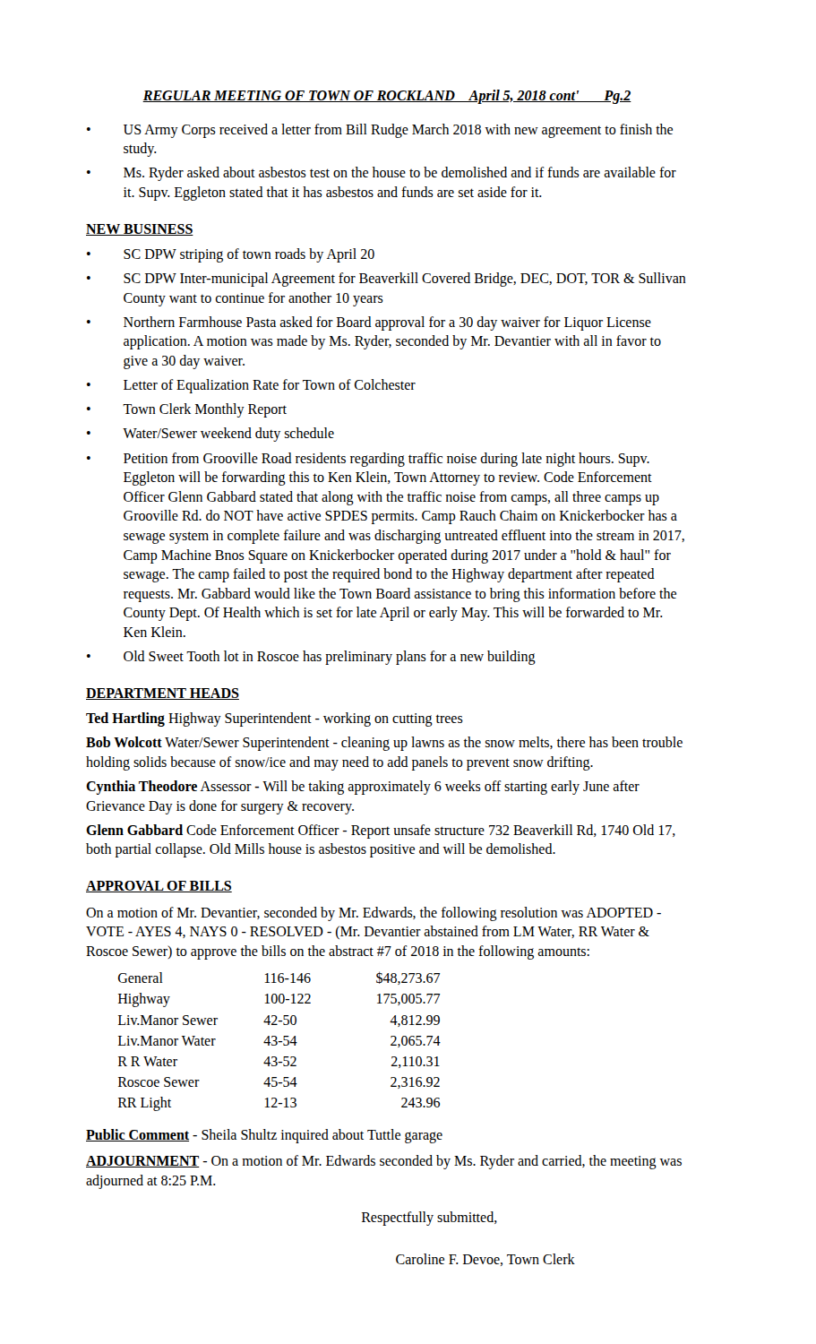REGULAR MEETING OF TOWN OF ROCKLAND April 5, 2018 cont' Pg.2
US Army Corps received a letter from Bill Rudge March 2018 with new agreement to finish the study.
Ms. Ryder asked about asbestos test on the house to be demolished and if funds are available for it. Supv. Eggleton stated that it has asbestos and funds are set aside for it.
NEW BUSINESS
SC DPW striping of town roads by April 20
SC DPW Inter-municipal Agreement for Beaverkill Covered Bridge, DEC, DOT, TOR & Sullivan County want to continue for another 10 years
Northern Farmhouse Pasta asked for Board approval for a 30 day waiver for Liquor License application. A motion was made by Ms. Ryder, seconded by Mr. Devantier with all in favor to give a 30 day waiver.
Letter of Equalization Rate for Town of Colchester
Town Clerk Monthly Report
Water/Sewer weekend duty schedule
Petition from Grooville Road residents regarding traffic noise during late night hours. Supv. Eggleton will be forwarding this to Ken Klein, Town Attorney to review. Code Enforcement Officer Glenn Gabbard stated that along with the traffic noise from camps, all three camps up Grooville Rd. do NOT have active SPDES permits. Camp Rauch Chaim on Knickerbocker has a sewage system in complete failure and was discharging untreated effluent into the stream in 2017, Camp Machine Bnos Square on Knickerbocker operated during 2017 under a "hold & haul" for sewage. The camp failed to post the required bond to the Highway department after repeated requests. Mr. Gabbard would like the Town Board assistance to bring this information before the County Dept. Of Health which is set for late April or early May. This will be forwarded to Mr. Ken Klein.
Old Sweet Tooth lot in Roscoe has preliminary plans for a new building
DEPARTMENT HEADS
Ted Hartling Highway Superintendent - working on cutting trees
Bob Wolcott Water/Sewer Superintendent - cleaning up lawns as the snow melts, there has been trouble holding solids because of snow/ice and may need to add panels to prevent snow drifting.
Cynthia Theodore Assessor - Will be taking approximately 6 weeks off starting early June after Grievance Day is done for surgery & recovery.
Glenn Gabbard Code Enforcement Officer - Report unsafe structure 732 Beaverkill Rd, 1740 Old 17, both partial collapse. Old Mills house is asbestos positive and will be demolished.
APPROVAL OF BILLS
On a motion of Mr. Devantier, seconded by Mr. Edwards, the following resolution was ADOPTED - VOTE - AYES 4, NAYS 0 - RESOLVED - (Mr. Devantier abstained from LM Water, RR Water & Roscoe Sewer) to approve the bills on the abstract #7 of 2018 in the following amounts:
| General | 116-146 | $48,273.67 |
| Highway | 100-122 | 175,005.77 |
| Liv.Manor Sewer | 42-50 | 4,812.99 |
| Liv.Manor Water | 43-54 | 2,065.74 |
| R R Water | 43-52 | 2,110.31 |
| Roscoe Sewer | 45-54 | 2,316.92 |
| RR Light | 12-13 | 243.96 |
Public Comment - Sheila Shultz inquired about Tuttle garage
ADJOURNMENT - On a motion of Mr. Edwards seconded by Ms. Ryder and carried, the meeting was adjourned at 8:25 P.M.
Respectfully submitted,
Caroline F. Devoe, Town Clerk